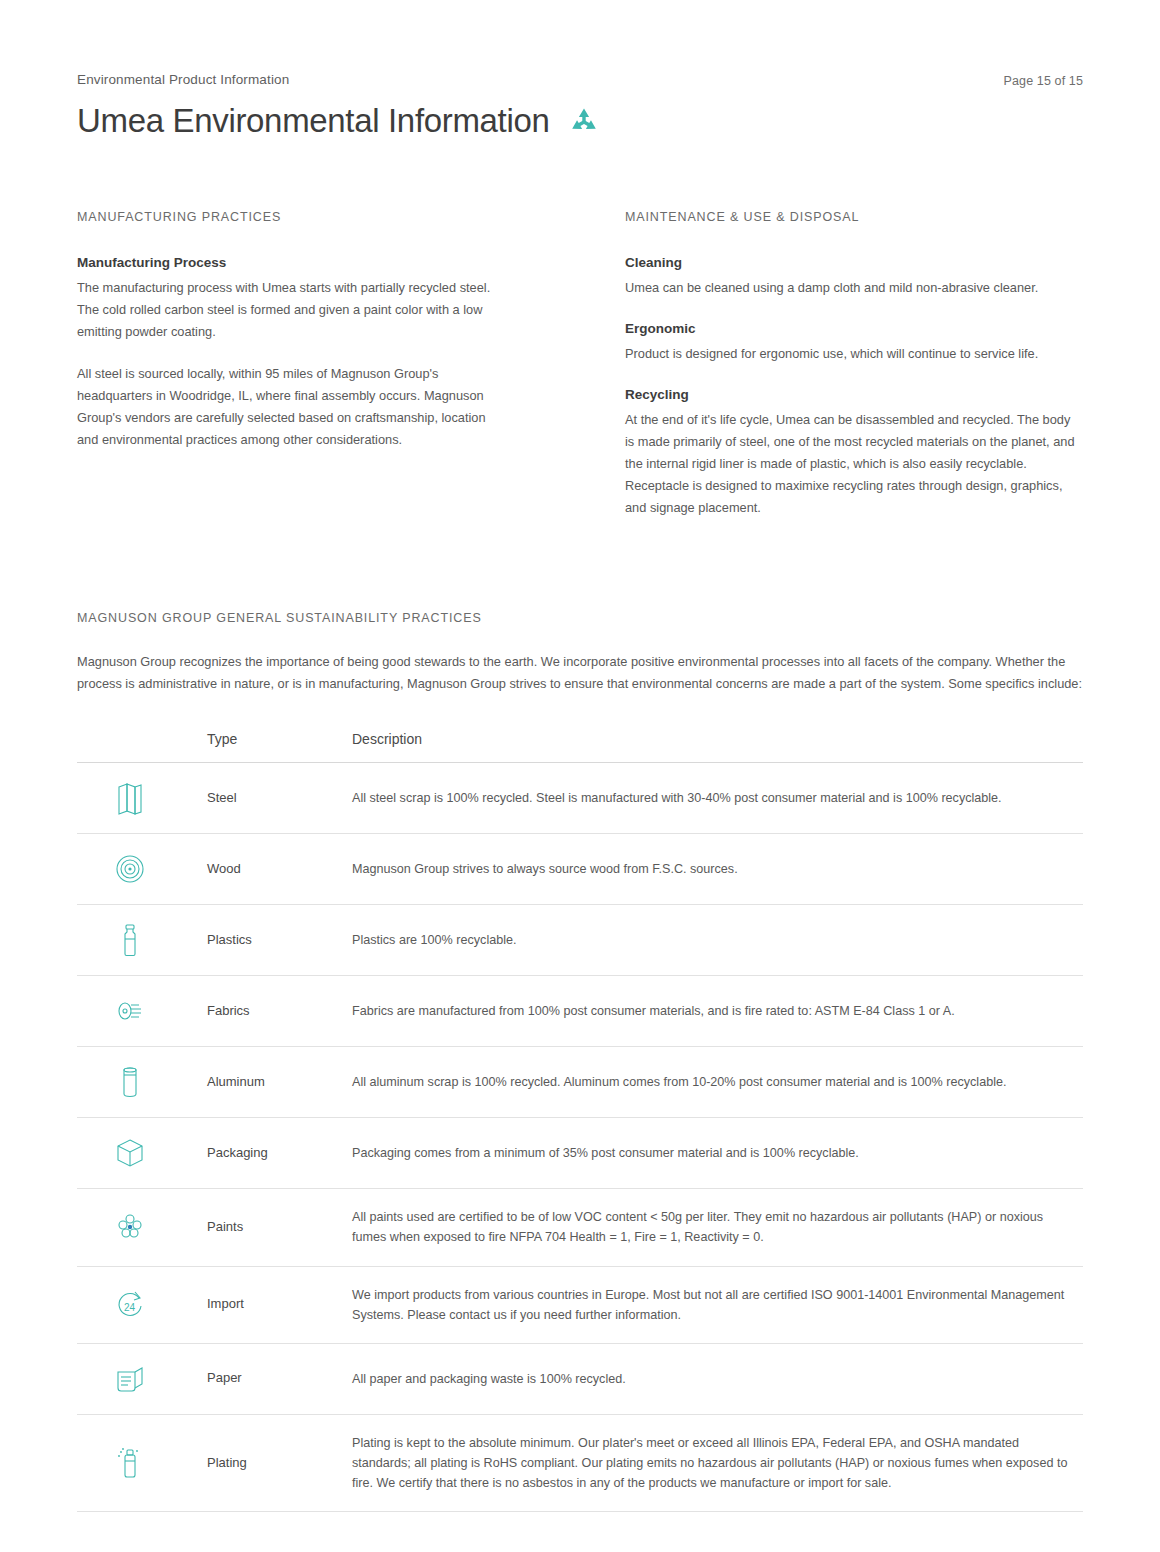Page 15 of 15
Environmental Product Information
Umea Environmental Information
Manufacturing Practices
Manufacturing Process
The manufacturing process with Umea starts with partially recycled steel. The cold rolled carbon steel is formed and given a paint color with a low emitting powder coating.
All steel is sourced locally, within 95 miles of Magnuson Group's headquarters in Woodridge, IL, where final assembly occurs. Magnuson Group's vendors are carefully selected based on craftsmanship, location and environmental practices among other considerations.
Maintenance & Use & Disposal
Cleaning
Umea can be cleaned using a damp cloth and mild non-abrasive cleaner.
Ergonomic
Product is designed for ergonomic use, which will continue to service life.
Recycling
At the end of it's life cycle, Umea can be disassembled and recycled. The body is made primarily of steel, one of the most recycled materials on the planet, and the internal rigid liner is made of plastic, which is also easily recyclable. Receptacle is designed to maximixe recycling rates through design, graphics, and signage placement.
Magnuson Group General Sustainability Practices
Magnuson Group recognizes the importance of being good stewards to the earth. We incorporate positive environmental processes into all facets of the company. Whether the process is administrative in nature, or is in manufacturing, Magnuson Group strives to ensure that environmental concerns are made a part of the system. Some specifics include:
| | Type | Description |
| --- | --- | --- |
| | Steel | All steel scrap is 100% recycled. Steel is manufactured with 30-40% post consumer material and is 100% recyclable. |
| | Wood | Magnuson Group strives to always source wood from F.S.C. sources. |
| | Plastics | Plastics are 100% recyclable. |
| | Fabrics | Fabrics are manufactured from 100% post consumer materials, and is fire rated to: ASTM E-84 Class 1 or A. |
| | Aluminum | All aluminum scrap is 100% recycled. Aluminum comes from 10-20% post consumer material and is 100% recyclable. |
| | Packaging | Packaging comes from a minimum of 35% post consumer material and is 100% recyclable. |
| | Paints | All paints used are certified to be of low VOC content < 50g per liter. They emit no hazardous air pollutants (HAP) or noxious fumes when exposed to fire NFPA 704 Health = 1, Fire = 1, Reactivity = 0. |
| 24 | Import | We import products from various countries in Europe. Most but not all are certified ISO 9001-14001 Environmental Management Systems. Please contact us if you need further information. |
| | Paper | All paper and packaging waste is 100% recycled. |
| | Plating | Plating is kept to the absolute minimum. Our plater's meet or exceed all Illinois EPA, Federal EPA, and OSHA mandated standards; all plating is RoHS compliant. Our plating emits no hazardous air pollutants (HAP) or noxious fumes when exposed to fire. We certify that there is no asbestos in any of the products we manufacture or import for sale. |